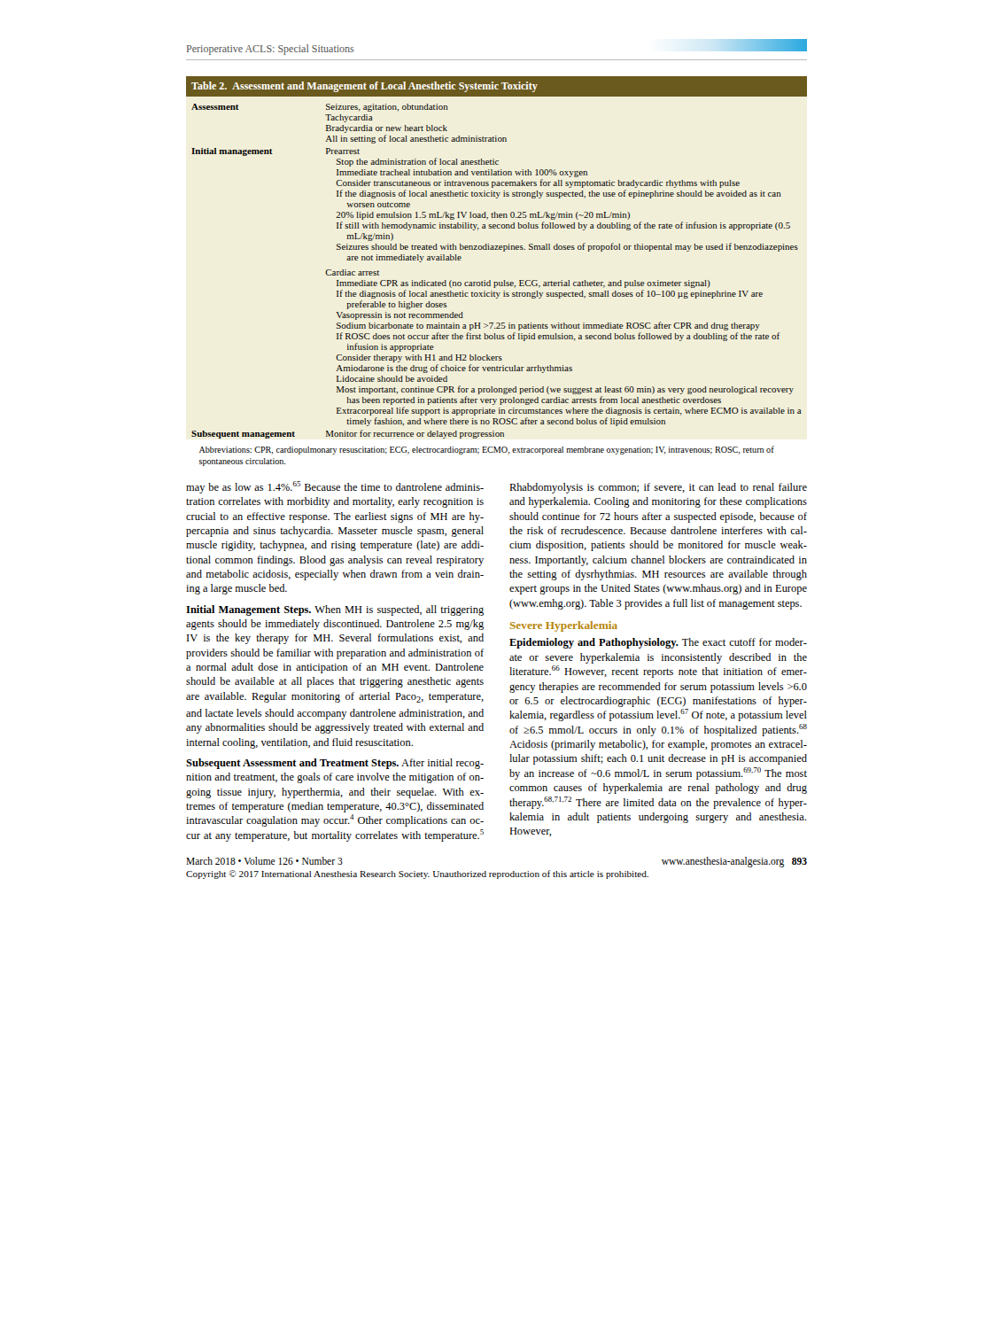Perioperative ACLS: Special Situations
Table 2. Assessment and Management of Local Anesthetic Systemic Toxicity
| Assessment | Seizures, agitation, obtundation Tachycardia Bradycardia or new heart block All in setting of local anesthetic administration |
| Initial management | Prearrest Stop the administration of local anesthetic Immediate tracheal intubation and ventilation with 100% oxygen Consider transcutaneous or intravenous pacemakers for all symptomatic bradycardic rhythms with pulse If the diagnosis of local anesthetic toxicity is strongly suspected, the use of epinephrine should be avoided as it can worsen outcome 20% lipid emulsion 1.5 mL/kg IV load, then 0.25 mL/kg/min (~20 mL/min) If still with hemodynamic instability, a second bolus followed by a doubling of the rate of infusion is appropriate (0.5 mL/kg/min) Seizures should be treated with benzodiazepines. Small doses of propofol or thiopental may be used if benzodiazepines are not immediately available Cardiac arrest Immediate CPR as indicated (no carotid pulse, ECG, arterial catheter, and pulse oximeter signal) If the diagnosis of local anesthetic toxicity is strongly suspected, small doses of 10–100 µg epinephrine IV are preferable to higher doses Vasopressin is not recommended Sodium bicarbonate to maintain a pH >7.25 in patients without immediate ROSC after CPR and drug therapy If ROSC does not occur after the first bolus of lipid emulsion, a second bolus followed by a doubling of the rate of infusion is appropriate Consider therapy with H1 and H2 blockers Amiodarone is the drug of choice for ventricular arrhythmias Lidocaine should be avoided Most important, continue CPR for a prolonged period (we suggest at least 60 min) as very good neurological recovery has been reported in patients after very prolonged cardiac arrests from local anesthetic overdoses Extracorporeal life support is appropriate in circumstances where the diagnosis is certain, where ECMO is available in a timely fashion, and where there is no ROSC after a second bolus of lipid emulsion |
| Subsequent management | Monitor for recurrence or delayed progression |
Abbreviations: CPR, cardiopulmonary resuscitation; ECG, electrocardiogram; ECMO, extracorporeal membrane oxygenation; IV, intravenous; ROSC, return of spontaneous circulation.
may be as low as 1.4%.65 Because the time to dantrolene administration correlates with morbidity and mortality, early recognition is crucial to an effective response. The earliest signs of MH are hypercapnia and sinus tachycardia. Masseter muscle spasm, general muscle rigidity, tachypnea, and rising temperature (late) are additional common findings. Blood gas analysis can reveal respiratory and metabolic acidosis, especially when drawn from a vein draining a large muscle bed.
Initial Management Steps. When MH is suspected, all triggering agents should be immediately discontinued. Dantrolene 2.5 mg/kg IV is the key therapy for MH. Several formulations exist, and providers should be familiar with preparation and administration of a normal adult dose in anticipation of an MH event. Dantrolene should be available at all places that triggering anesthetic agents are available. Regular monitoring of arterial Paco2, temperature, and lactate levels should accompany dantrolene administration, and any abnormalities should be aggressively treated with external and internal cooling, ventilation, and fluid resuscitation.
Subsequent Assessment and Treatment Steps. After initial recognition and treatment, the goals of care involve the mitigation of ongoing tissue injury, hyperthermia, and their sequelae. With extremes of temperature (median temperature, 40.3°C), disseminated intravascular coagulation may occur.4 Other complications can occur at any temperature, but mortality correlates with temperature.5 Rhabdomyolysis is common; if severe, it can lead to renal failure and hyperkalemia. Cooling and monitoring for these complications should continue for 72 hours after a suspected episode, because of the risk of recrudescence. Because dantrolene interferes with calcium disposition, patients should be monitored for muscle weakness. Importantly, calcium channel blockers are contraindicated in the setting of dysrhythmias. MH resources are available through expert groups in the United States (www.mhaus.org) and in Europe (www.emhg.org). Table 3 provides a full list of management steps.
Severe Hyperkalemia
Epidemiology and Pathophysiology. The exact cutoff for moderate or severe hyperkalemia is inconsistently described in the literature.66 However, recent reports note that initiation of emergency therapies are recommended for serum potassium levels >6.0 or 6.5 or electrocardiographic (ECG) manifestations of hyperkalemia, regardless of potassium level.67 Of note, a potassium level of ≥6.5 mmol/L occurs in only 0.1% of hospitalized patients.68 Acidosis (primarily metabolic), for example, promotes an extracellular potassium shift; each 0.1 unit decrease in pH is accompanied by an increase of ~0.6 mmol/L in serum potassium.69,70 The most common causes of hyperkalemia are renal pathology and drug therapy.68,71,72 There are limited data on the prevalence of hyperkalemia in adult patients undergoing surgery and anesthesia. However,
March 2018 • Volume 126 • Number 3
www.anesthesia-analgesia.org 893
Copyright © 2017 International Anesthesia Research Society. Unauthorized reproduction of this article is prohibited.